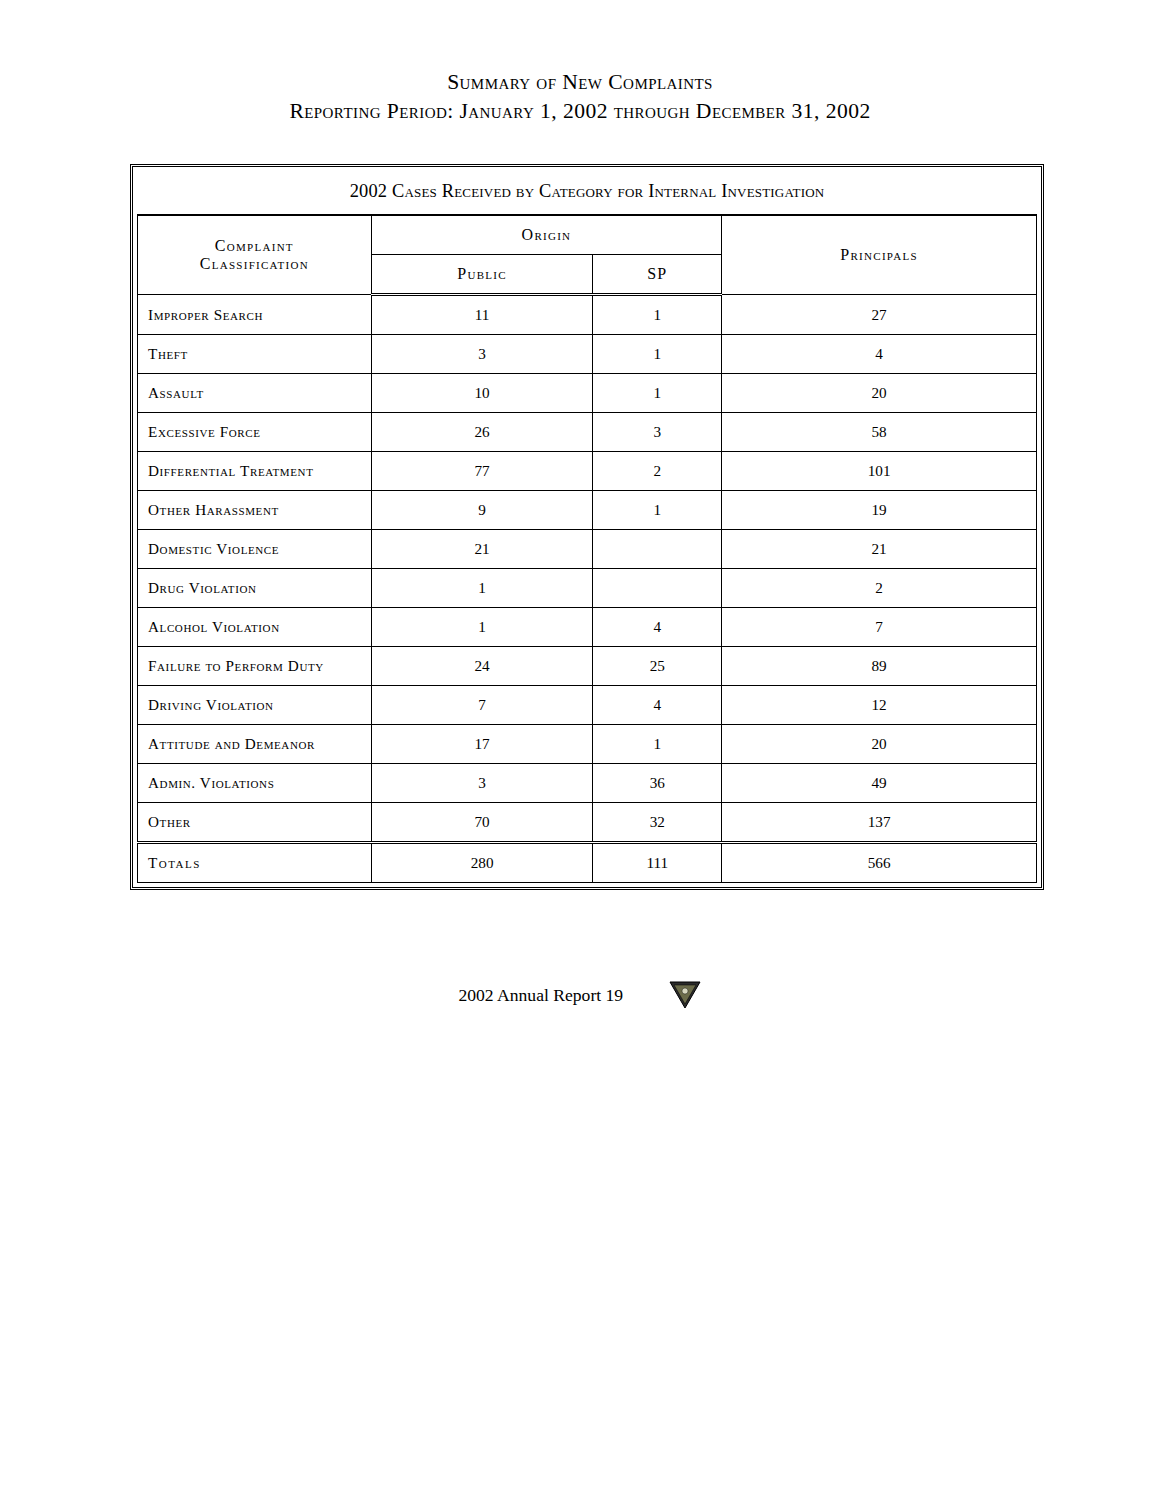Summary of New Complaints
Reporting Period: January 1, 2002 through December 31, 2002
2002 Cases Received by Category for Internal Investigation
| Complaint Classification | Origin | Principals |
| --- | --- | --- |
| Public | SP |
| Improper Search | 11 | 1 | 27 |
| Theft | 3 | 1 | 4 |
| Assault | 10 | 1 | 20 |
| Excessive Force | 26 | 3 | 58 |
| Differential Treatment | 77 | 2 | 101 |
| Other Harassment | 9 | 1 | 19 |
| Domestic Violence | 21 | | 21 |
| Drug Violation | 1 | | 2 |
| Alcohol Violation | 1 | 4 | 7 |
| Failure to Perform Duty | 24 | 25 | 89 |
| Driving Violation | 7 | 4 | 12 |
| Attitude and Demeanor | 17 | 1 | 20 |
| Admin. Violations | 3 | 36 | 49 |
| Other | 70 | 32 | 137 |
| Totals | 280 | 111 | 566 |
2002 Annual Report 19